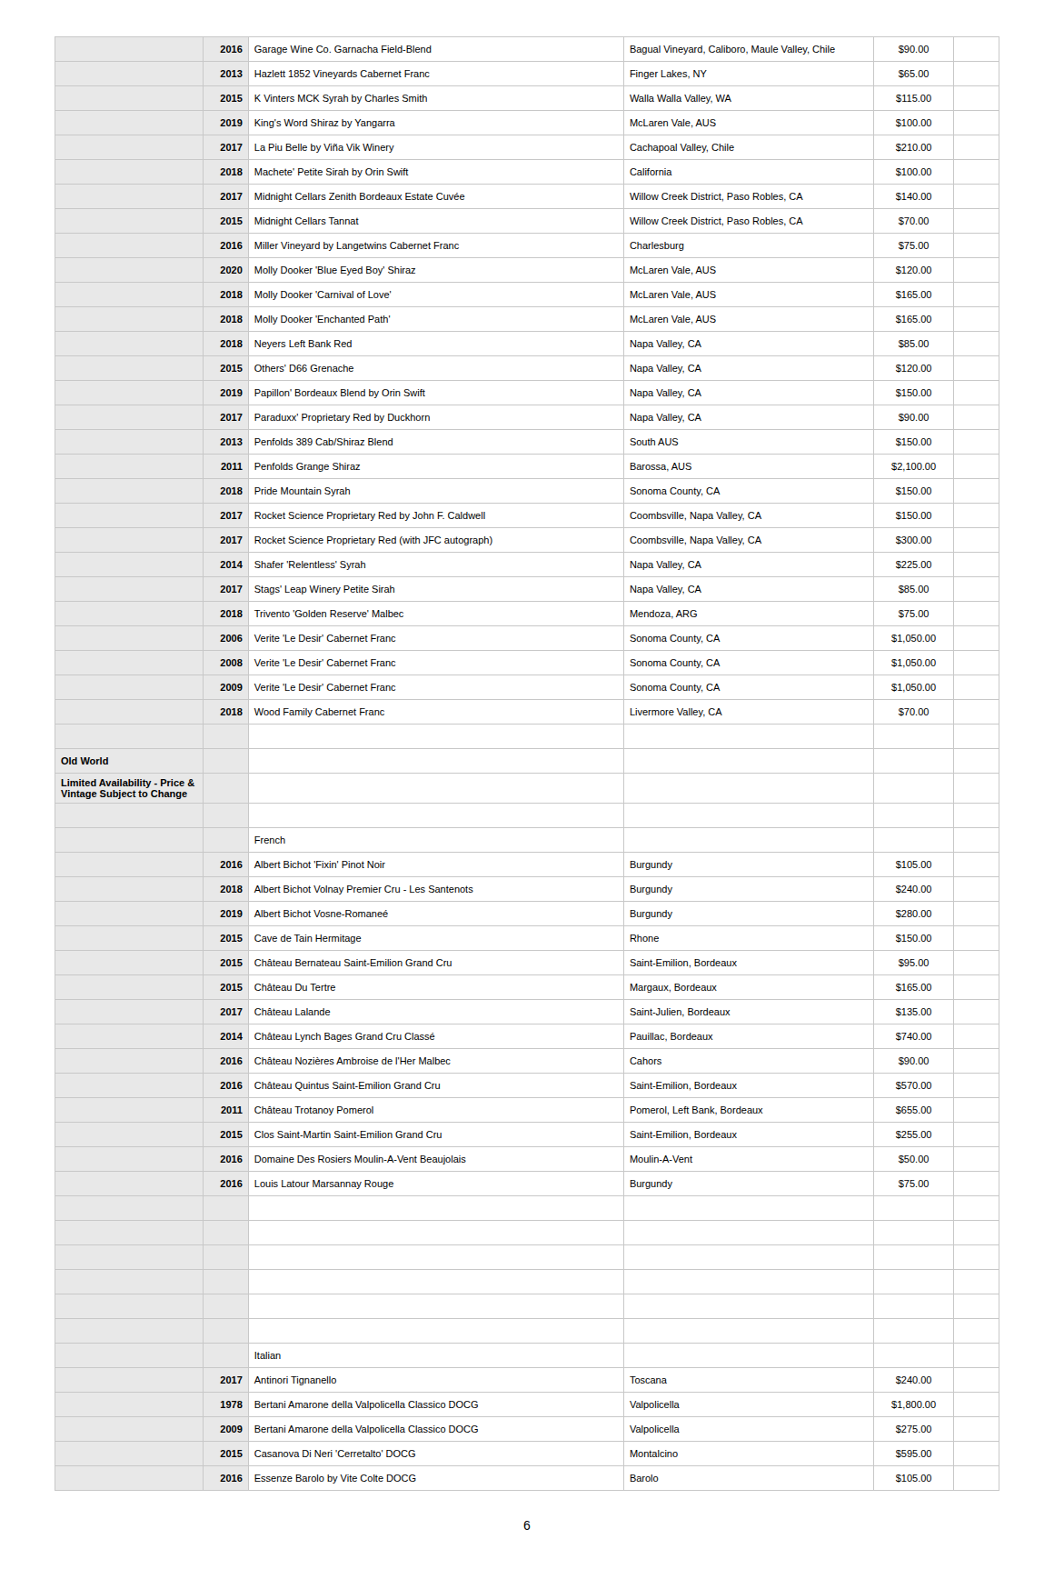| | 2016 | Garage Wine Co. Garnacha Field-Blend | Bagual Vineyard, Caliboro, Maule Valley, Chile | $90.00 | |
| | 2013 | Hazlett 1852 Vineyards Cabernet Franc | Finger Lakes, NY | $65.00 | |
| | 2015 | K Vinters MCK Syrah by Charles Smith | Walla Walla Valley, WA | $115.00 | |
| | 2019 | King's Word Shiraz by Yangarra | McLaren Vale, AUS | $100.00 | |
| | 2017 | La Piu Belle by Viña Vik Winery | Cachapoal Valley, Chile | $210.00 | |
| | 2018 | Machete' Petite Sirah by Orin Swift | California | $100.00 | |
| | 2017 | Midnight Cellars Zenith Bordeaux Estate Cuvée | Willow Creek District, Paso Robles, CA | $140.00 | |
| | 2015 | Midnight Cellars Tannat | Willow Creek District, Paso Robles, CA | $70.00 | |
| | 2016 | Miller Vineyard by Langetwins Cabernet Franc | Charlesburg | $75.00 | |
| | 2020 | Molly Dooker 'Blue Eyed Boy' Shiraz | McLaren Vale, AUS | $120.00 | |
| | 2018 | Molly Dooker 'Carnival of Love' | McLaren Vale, AUS | $165.00 | |
| | 2018 | Molly Dooker 'Enchanted Path' | McLaren Vale, AUS | $165.00 | |
| | 2018 | Neyers Left Bank Red | Napa Valley, CA | $85.00 | |
| | 2015 | Others' D66 Grenache | Napa Valley, CA | $120.00 | |
| | 2019 | Papillon' Bordeaux Blend by Orin Swift | Napa Valley, CA | $150.00 | |
| | 2017 | Paraduxx' Proprietary Red by Duckhorn | Napa Valley, CA | $90.00 | |
| | 2013 | Penfolds 389 Cab/Shiraz Blend | South AUS | $150.00 | |
| | 2011 | Penfolds Grange Shiraz | Barossa, AUS | $2,100.00 | |
| | 2018 | Pride Mountain Syrah | Sonoma County, CA | $150.00 | |
| | 2017 | Rocket Science Proprietary Red by John F. Caldwell | Coombsville, Napa Valley, CA | $150.00 | |
| | 2017 | Rocket Science Proprietary Red (with JFC autograph) | Coombsville, Napa Valley, CA | $300.00 | |
| | 2014 | Shafer 'Relentless' Syrah | Napa Valley, CA | $225.00 | |
| | 2017 | Stags' Leap Winery Petite Sirah | Napa Valley, CA | $85.00 | |
| | 2018 | Trivento 'Golden Reserve' Malbec | Mendoza, ARG | $75.00 | |
| | 2006 | Verite 'Le Desir' Cabernet Franc | Sonoma County, CA | $1,050.00 | |
| | 2008 | Verite 'Le Desir' Cabernet Franc | Sonoma County, CA | $1,050.00 | |
| | 2009 | Verite 'Le Desir' Cabernet Franc | Sonoma County, CA | $1,050.00 | |
| | 2018 | Wood Family Cabernet Franc | Livermore Valley, CA | $70.00 | |
| Old World | | | | | |
| Limited Availability - Price & Vintage Subject to Change | | | | | |
| | | French | | | |
| | 2016 | Albert Bichot 'Fixin' Pinot Noir | Burgundy | $105.00 | |
| | 2018 | Albert Bichot Volnay Premier Cru - Les Santenots | Burgundy | $240.00 | |
| | 2019 | Albert Bichot Vosne-Romaneé | Burgundy | $280.00 | |
| | 2015 | Cave de Tain Hermitage | Rhone | $150.00 | |
| | 2015 | Château Bernateau Saint-Emilion Grand Cru | Saint-Emilion, Bordeaux | $95.00 | |
| | 2015 | Château Du Tertre | Margaux, Bordeaux | $165.00 | |
| | 2017 | Château Lalande | Saint-Julien, Bordeaux | $135.00 | |
| | 2014 | Château Lynch Bages Grand Cru Classé | Pauillac, Bordeaux | $740.00 | |
| | 2016 | Château Nozières Ambroise de l'Her Malbec | Cahors | $90.00 | |
| | 2016 | Château Quintus Saint-Emilion Grand Cru | Saint-Emilion, Bordeaux | $570.00 | |
| | 2011 | Château Trotanoy Pomerol | Pomerol, Left Bank, Bordeaux | $655.00 | |
| | 2015 | Clos Saint-Martin Saint-Emilion Grand Cru | Saint-Emilion, Bordeaux | $255.00 | |
| | 2016 | Domaine Des Rosiers Moulin-A-Vent Beaujolais | Moulin-A-Vent | $50.00 | |
| | 2016 | Louis Latour Marsannay Rouge | Burgundy | $75.00 | |
| | | Italian | | | |
| | 2017 | Antinori Tignanello | Toscana | $240.00 | |
| | 1978 | Bertani Amarone della Valpolicella Classico DOCG | Valpolicella | $1,800.00 | |
| | 2009 | Bertani Amarone della Valpolicella Classico DOCG | Valpolicella | $275.00 | |
| | 2015 | Casanova Di Neri 'Cerretalto' DOCG | Montalcino | $595.00 | |
| | 2016 | Essenze Barolo by Vite Colte DOCG | Barolo | $105.00 | |
6